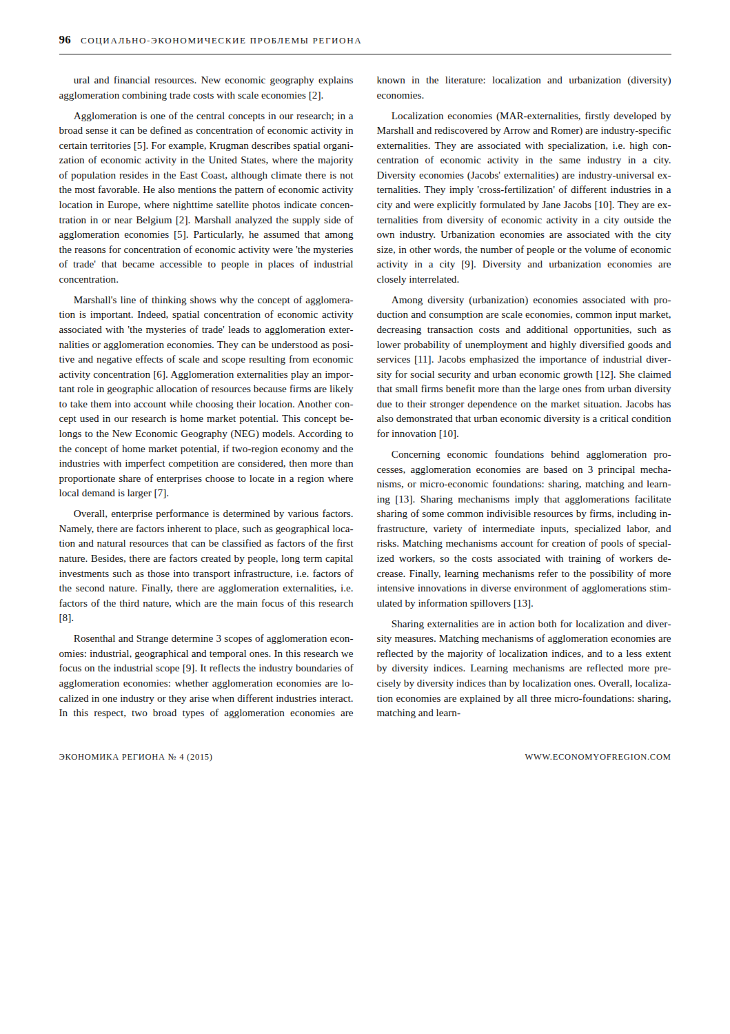96 Социально-экономические проблемы региона
ural and financial resources. New economic geography explains agglomeration combining trade costs with scale economies [2].
Agglomeration is one of the central concepts in our research; in a broad sense it can be defined as concentration of economic activity in certain territories [5]. For example, Krugman describes spatial organization of economic activity in the United States, where the majority of population resides in the East Coast, although climate there is not the most favorable. He also mentions the pattern of economic activity location in Europe, where nighttime satellite photos indicate concentration in or near Belgium [2]. Marshall analyzed the supply side of agglomeration economies [5]. Particularly, he assumed that among the reasons for concentration of economic activity were 'the mysteries of trade' that became accessible to people in places of industrial concentration.
Marshall's line of thinking shows why the concept of agglomeration is important. Indeed, spatial concentration of economic activity associated with 'the mysteries of trade' leads to agglomeration externalities or agglomeration economies. They can be understood as positive and negative effects of scale and scope resulting from economic activity concentration [6]. Agglomeration externalities play an important role in geographic allocation of resources because firms are likely to take them into account while choosing their location. Another concept used in our research is home market potential. This concept belongs to the New Economic Geography (NEG) models. According to the concept of home market potential, if two-region economy and the industries with imperfect competition are considered, then more than proportionate share of enterprises choose to locate in a region where local demand is larger [7].
Overall, enterprise performance is determined by various factors. Namely, there are factors inherent to place, such as geographical location and natural resources that can be classified as factors of the first nature. Besides, there are factors created by people, long term capital investments such as those into transport infrastructure, i.e. factors of the second nature. Finally, there are agglomeration externalities, i.e. factors of the third nature, which are the main focus of this research [8].
Rosenthal and Strange determine 3 scopes of agglomeration economies: industrial, geographical and temporal ones. In this research we focus on the industrial scope [9]. It reflects the industry boundaries of agglomeration economies: whether agglomeration economies are localized in one industry or they arise when different industries interact. In this respect, two broad types of agglomeration economies are known in the literature: localization and urbanization (diversity) economies.
Localization economies (MAR-externalities, firstly developed by Marshall and rediscovered by Arrow and Romer) are industry-specific externalities. They are associated with specialization, i.e. high concentration of economic activity in the same industry in a city. Diversity economies (Jacobs' externalities) are industry-universal externalities. They imply 'cross-fertilization' of different industries in a city and were explicitly formulated by Jane Jacobs [10]. They are externalities from diversity of economic activity in a city outside the own industry. Urbanization economies are associated with the city size, in other words, the number of people or the volume of economic activity in a city [9]. Diversity and urbanization economies are closely interrelated.
Among diversity (urbanization) economies associated with production and consumption are scale economies, common input market, decreasing transaction costs and additional opportunities, such as lower probability of unemployment and highly diversified goods and services [11]. Jacobs emphasized the importance of industrial diversity for social security and urban economic growth [12]. She claimed that small firms benefit more than the large ones from urban diversity due to their stronger dependence on the market situation. Jacobs has also demonstrated that urban economic diversity is a critical condition for innovation [10].
Concerning economic foundations behind agglomeration processes, agglomeration economies are based on 3 principal mechanisms, or micro-economic foundations: sharing, matching and learning [13]. Sharing mechanisms imply that agglomerations facilitate sharing of some common indivisible resources by firms, including infrastructure, variety of intermediate inputs, specialized labor, and risks. Matching mechanisms account for creation of pools of specialized workers, so the costs associated with training of workers decrease. Finally, learning mechanisms refer to the possibility of more intensive innovations in diverse environment of agglomerations stimulated by information spillovers [13].
Sharing externalities are in action both for localization and diversity measures. Matching mechanisms of agglomeration economies are reflected by the majority of localization indices, and to a less extent by diversity indices. Learning mechanisms are reflected more precisely by diversity indices than by localization ones. Overall, localization economies are explained by all three micro-foundations: sharing, matching and learn-
Экономика региона № 4 (2015) www.economyofregion.com